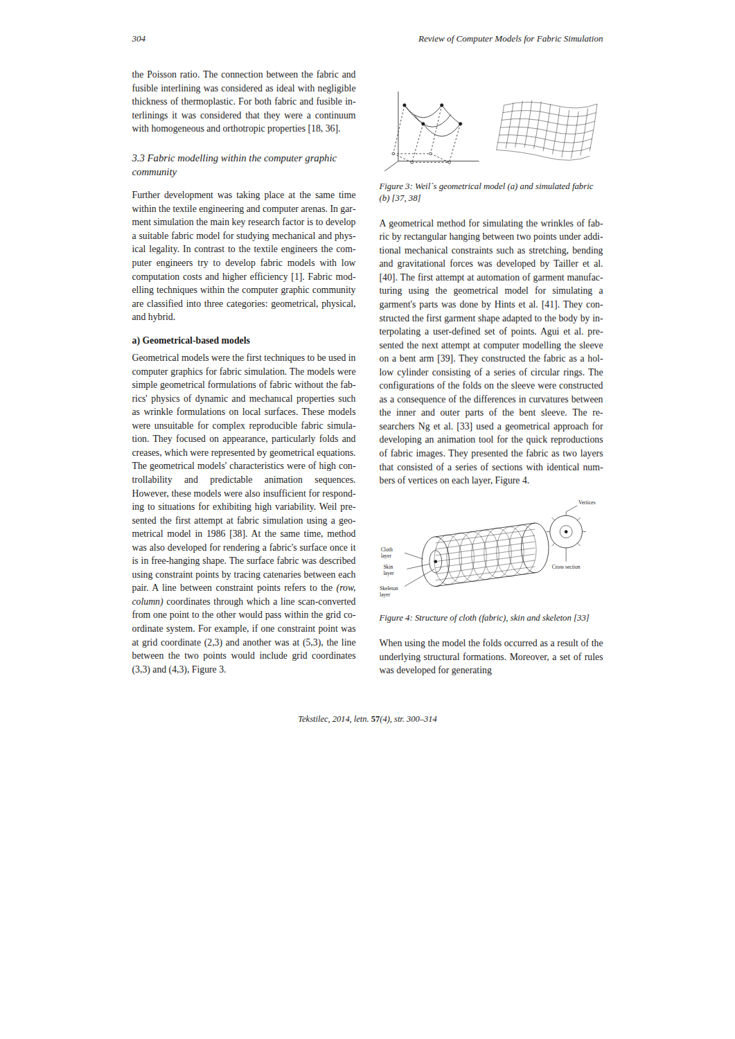304 Review of Computer Models for Fabric Simulation
the Poisson ratio. The connection between the fabric and fusible interlining was considered as ideal with negligible thickness of thermoplastic. For both fabric and fusible interlinings it was considered that they were a continuum with homogeneous and orthotropic properties [18, 36].
3.3 Fabric modelling within the computer graphic community
Further development was taking place at the same time within the textile engineering and computer arenas. In garment simulation the main key research factor is to develop a suitable fabric model for studying mechanical and physical legality. In contrast to the textile engineers the computer engineers try to develop fabric models with low computation costs and higher efficiency [1]. Fabric modelling techniques within the computer graphic community are classified into three categories: geometrical, physical, and hybrid.
a) Geometrical-based models
Geometrical models were the first techniques to be used in computer graphics for fabric simulation. The models were simple geometrical formulations of fabric without the fabrics' physics of dynamic and mechanıcal properties such as wrinkle formulations on local surfaces. These models were unsuitable for complex reproducible fabric simulation. They focused on appearance, particularly folds and creases, which were represented by geometrical equations. The geometrical models' characteristics were of high controllability and predictable animation sequences. However, these models were also insufficient for responding to situations for exhibiting high variability. Weil presented the first attempt at fabric simulation using a geometrical model in 1986 [38]. At the same time, method was also developed for rendering a fabric's surface once it is in free-hanging shape. The surface fabric was described using constraint points by tracing catenaries between each pair. A line between constraint points refers to the (row, column) coordinates through which a line scan-converted from one point to the other would pass within the grid coordinate system. For example, if one constraint point was at grid coordinate (2,3) and another was at (5,3), the line between the two points would include grid coordinates (3,3) and (4,3), Figure 3.
Figure 3: Weil`s geometrical model (a) and simulated fabric (b) [37, 38]
A geometrical method for simulating the wrinkles of fabric by rectangular hanging between two points under additional mechanical constraints such as stretching, bending and gravitational forces was developed by Tailler et al. [40]. The first attempt at automation of garment manufacturing using the geometrical model for simulating a garment's parts was done by Hints et al. [41]. They constructed the first garment shape adapted to the body by interpolating a user-defined set of points. Agui et al. presented the next attempt at computer modelling the sleeve on a bent arm [39]. They constructed the fabric as a hollow cylinder consisting of a series of circular rings. The configurations of the folds on the sleeve were constructed as a consequence of the differences in curvatures between the inner and outer parts of the bent sleeve. The researchers Ng et al. [33] used a geometrical approach for developing an animation tool for the quick reproductions of fabric images. They presented the fabric as two layers that consisted of a series of sections with identical numbers of vertices on each layer, Figure 4.
Vertices Cross section Cloth layer Skin layer Skeleton layer
Figure 4: Structure of cloth (fabric), skin and skeleton [33]
When using the model the folds occurred as a result of the underlying structural formations. Moreover, a set of rules was developed for generating
Tekstilec, 2014, letn. 57(4), str. 300–314